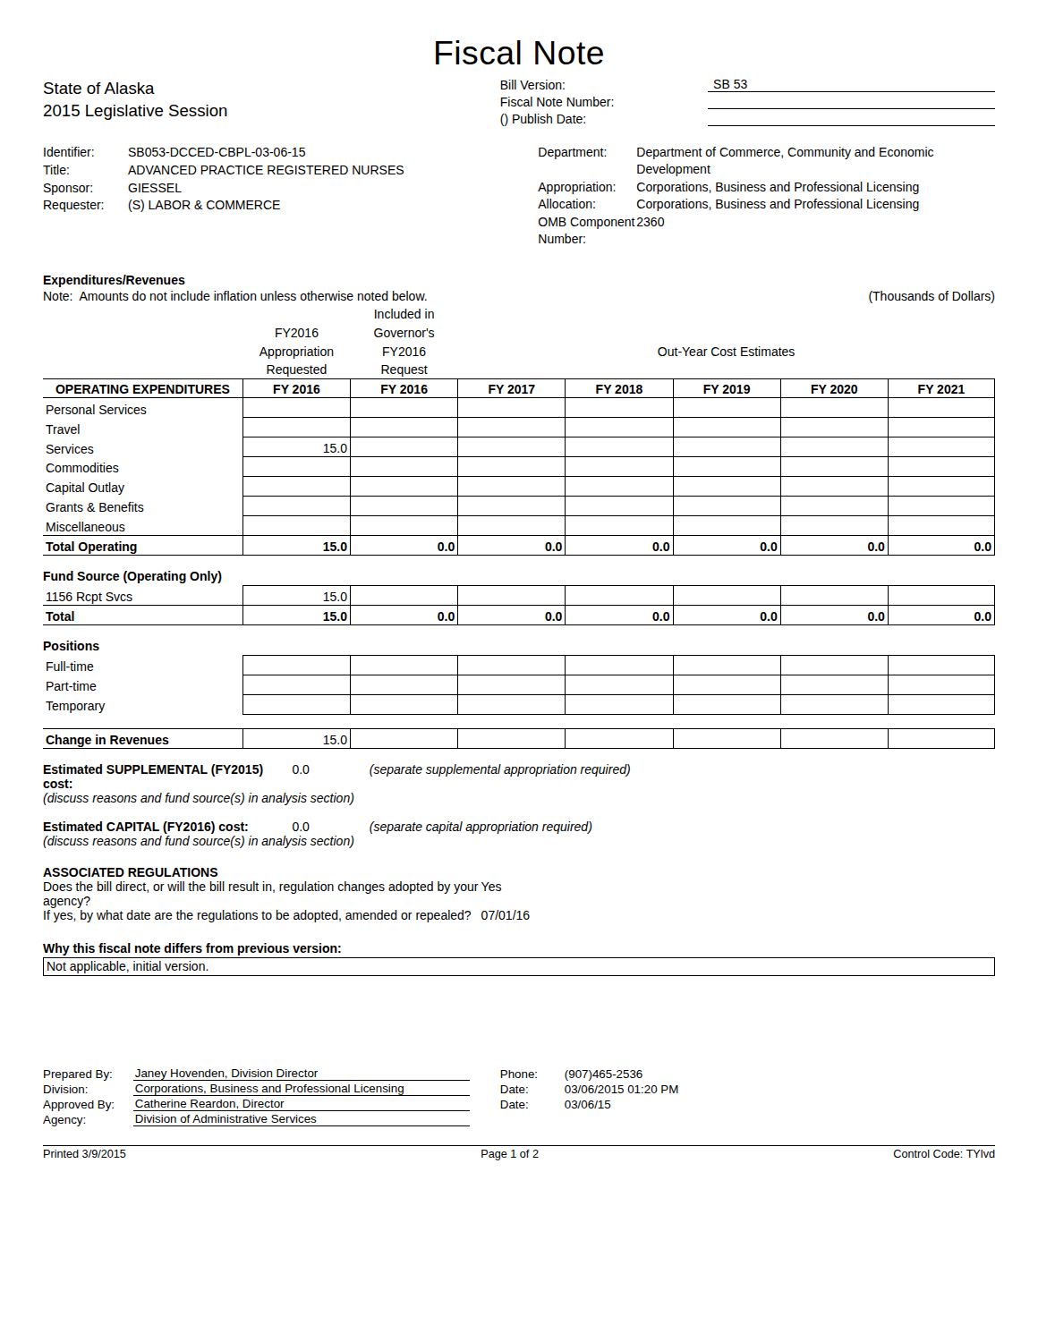Fiscal Note
State of Alaska
2015 Legislative Session
Bill Version:
SB 53
Fiscal Note Number:
() Publish Date:
Identifier:
SB053-DCCED-CBPL-03-06-15
Title:
ADVANCED PRACTICE REGISTERED NURSES
Sponsor:
GIESSEL
Requester:
(S) LABOR & COMMERCE
Department:
Department of Commerce, Community and Economic Development
Appropriation:
Corporations, Business and Professional Licensing
Allocation:
Corporations, Business and Professional Licensing
OMB Component Number:
2360
Expenditures/Revenues
Note: Amounts do not include inflation unless otherwise noted below. (Thousands of Dollars)
| | | Included in | |
| | FY2016 | Governor's | |
| | Appropriation | FY2016 | Out-Year Cost Estimates |
| | Requested | Request | |
| OPERATING EXPENDITURES | FY 2016 | FY 2016 | FY 2017 | FY 2018 | FY 2019 | FY 2020 | FY 2021 |
| Personal Services | | | | | | | |
| Travel | | | | | | | |
| Services | 15.0 | | | | | | |
| Commodities | | | | | | | |
| Capital Outlay | | | | | | | |
| Grants & Benefits | | | | | | | |
| Miscellaneous | | | | | | | |
| Total Operating | 15.0 | 0.0 | 0.0 | 0.0 | 0.0 | 0.0 | 0.0 |
Fund Source (Operating Only)
| 1156 Rcpt Svcs | 15.0 | | | | | | |
| Total | 15.0 | 0.0 | 0.0 | 0.0 | 0.0 | 0.0 | 0.0 |
Positions
| Full-time | | | | | | | |
| Part-time | | | | | | | |
| Temporary | | | | | | | |
| Change in Revenues | 15.0 | | | | | | |
Estimated SUPPLEMENTAL (FY2015) cost:
0.0
(separate supplemental appropriation required)
(discuss reasons and fund source(s) in analysis section)
Estimated CAPITAL (FY2016) cost:
0.0
(separate capital appropriation required)
(discuss reasons and fund source(s) in analysis section)
ASSOCIATED REGULATIONS
Does the bill direct, or will the bill result in, regulation changes adopted by your agency?
Yes
If yes, by what date are the regulations to be adopted, amended or repealed?
07/01/16
Why this fiscal note differs from previous version:
Not applicable, initial version.
Prepared By:
Janey Hovenden, Division Director
Phone:
(907)465-2536
Division:
Corporations, Business and Professional Licensing
Date:
03/06/2015 01:20 PM
Approved By:
Catherine Reardon, Director
Date:
03/06/15
Agency:
Division of Administrative Services
Printed 3/9/2015
Page 1 of 2
Control Code: TYlvd